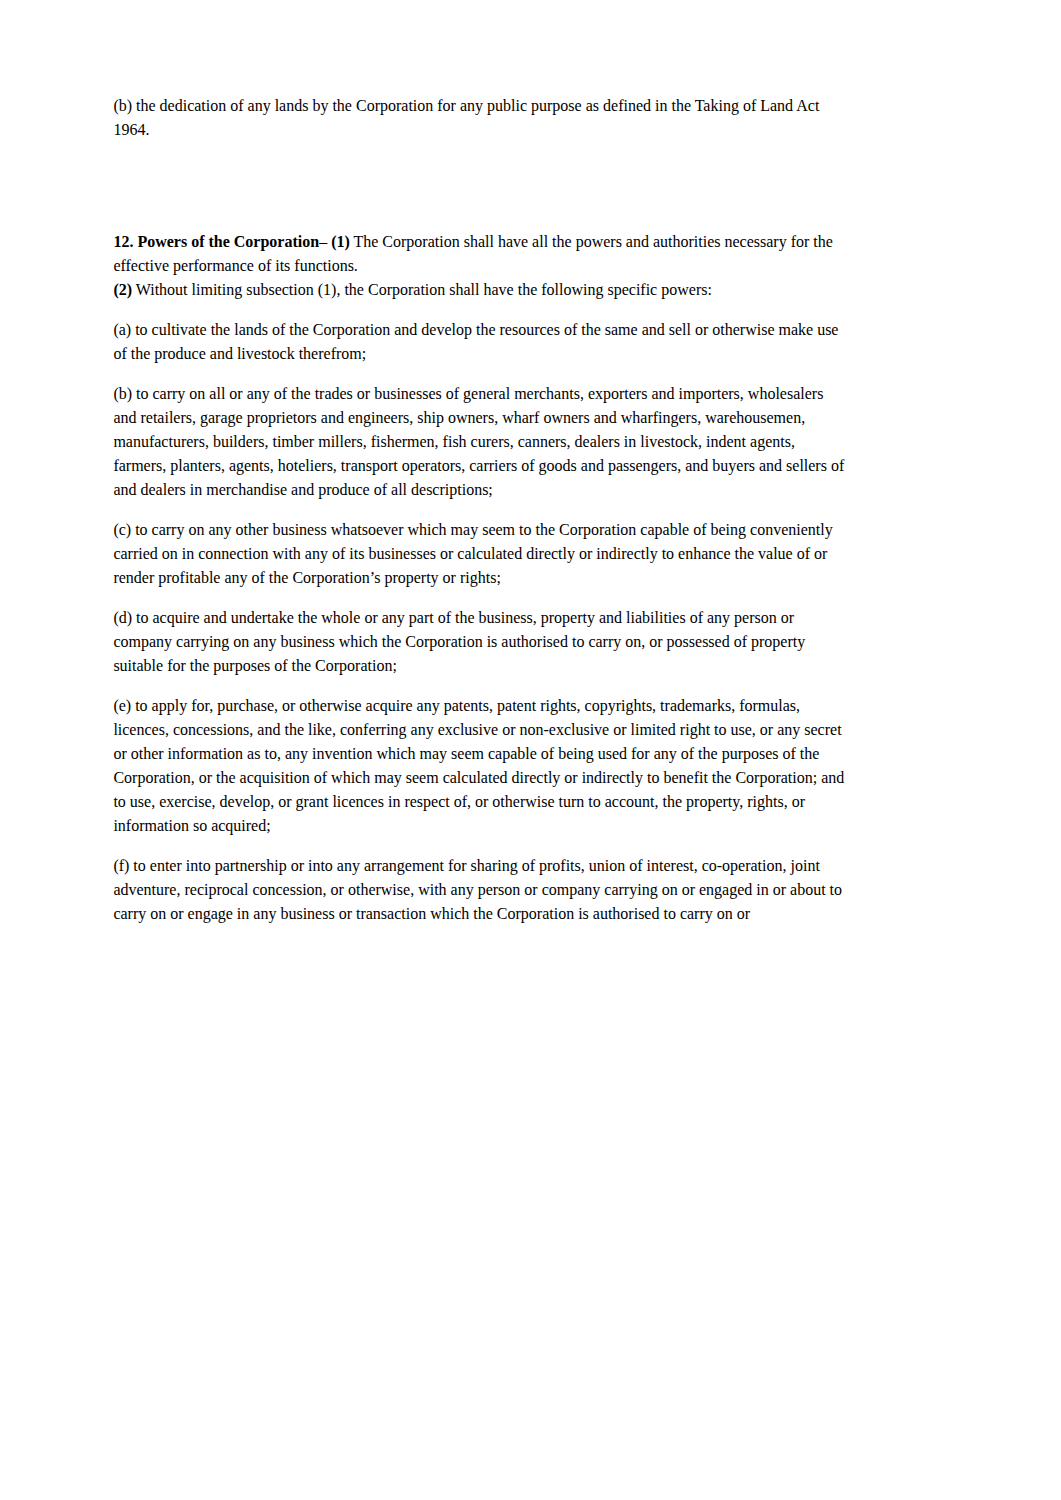(b) the dedication of any lands by the Corporation for any public purpose as defined in the Taking of Land Act 1964.
12. Powers of the Corporation– (1) The Corporation shall have all the powers and authorities necessary for the effective performance of its functions.
(2) Without limiting subsection (1), the Corporation shall have the following specific powers:
(a) to cultivate the lands of the Corporation and develop the resources of the same and sell or otherwise make use of the produce and livestock therefrom;
(b) to carry on all or any of the trades or businesses of general merchants, exporters and importers, wholesalers and retailers, garage proprietors and engineers, ship owners, wharf owners and wharfingers, warehousemen, manufacturers, builders, timber millers, fishermen, fish curers, canners, dealers in livestock, indent agents, farmers, planters, agents, hoteliers, transport operators, carriers of goods and passengers, and buyers and sellers of and dealers in merchandise and produce of all descriptions;
(c) to carry on any other business whatsoever which may seem to the Corporation capable of being conveniently carried on in connection with any of its businesses or calculated directly or indirectly to enhance the value of or render profitable any of the Corporation’s property or rights;
(d) to acquire and undertake the whole or any part of the business, property and liabilities of any person or company carrying on any business which the Corporation is authorised to carry on, or possessed of property suitable for the purposes of the Corporation;
(e) to apply for, purchase, or otherwise acquire any patents, patent rights, copyrights, trademarks, formulas, licences, concessions, and the like, conferring any exclusive or non-exclusive or limited right to use, or any secret or other information as to, any invention which may seem capable of being used for any of the purposes of the Corporation, or the acquisition of which may seem calculated directly or indirectly to benefit the Corporation; and to use, exercise, develop, or grant licences in respect of, or otherwise turn to account, the property, rights, or information so acquired;
(f) to enter into partnership or into any arrangement for sharing of profits, union of interest, co-operation, joint adventure, reciprocal concession, or otherwise, with any person or company carrying on or engaged in or about to carry on or engage in any business or transaction which the Corporation is authorised to carry on or